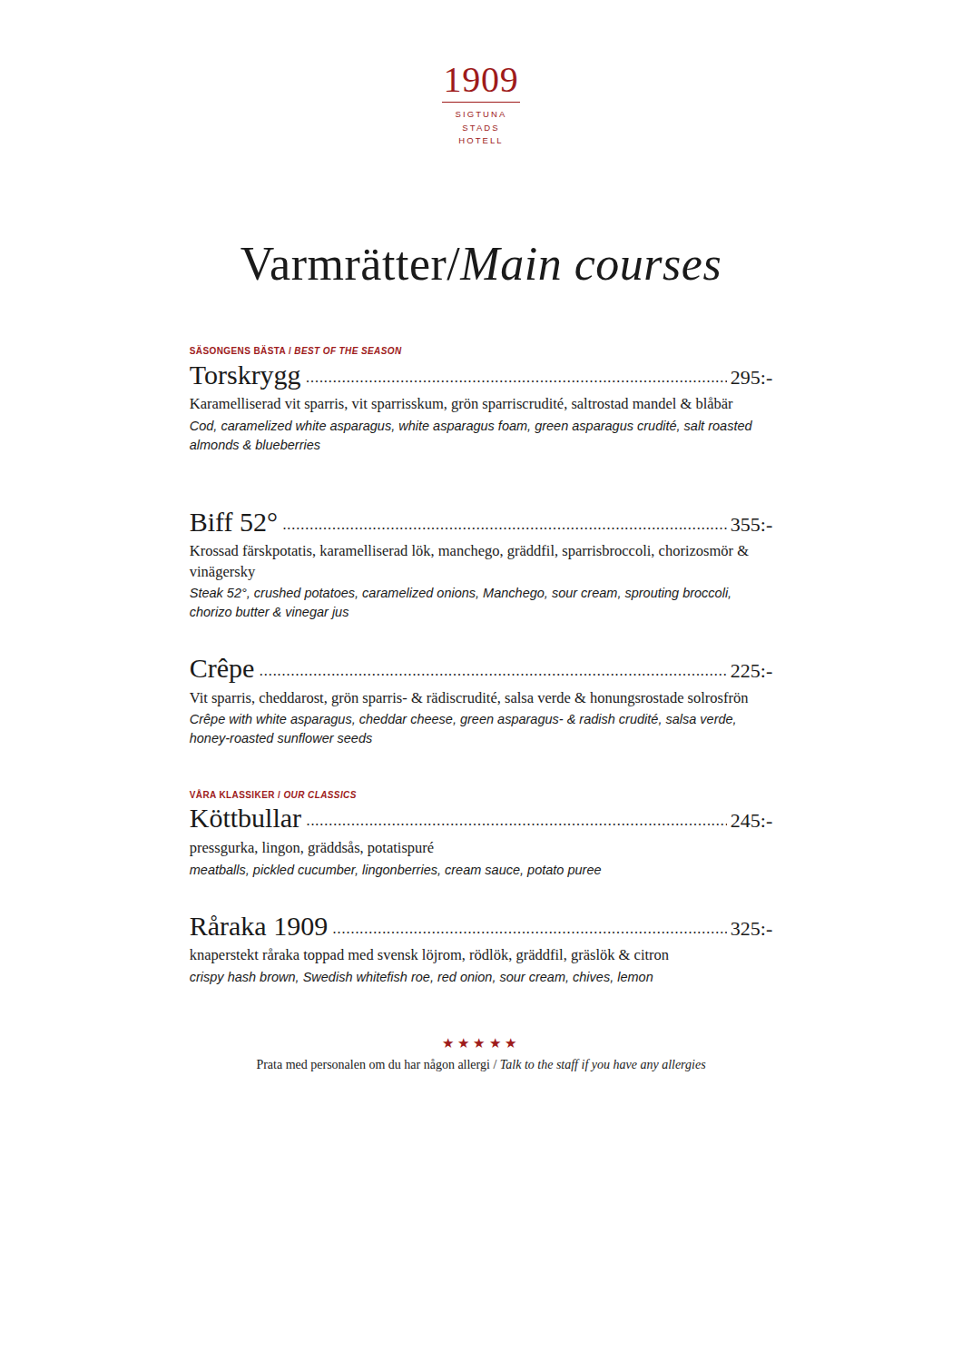1909
Sigtuna
Stads
Hotell
Varmrätter/Main courses
SÄSONGENS BÄSTA / BEST OF THE SEASON
Torskrygg .................................................................................................................. 295:-
Karamelliserad vit sparris, vit sparrisskum, grön sparriscrudité, saltrostad mandel & blåbär
Cod, caramelized white asparagus, white asparagus foam, green asparagus crudité, salt roasted almonds & blueberries
Biff 52° ......................................................................................................................... 355:-
Krossad färskpotatis, karamelliserad lök, manchego, gräddfil, sparrisbroccoli, chorizosmör & vinägersky
Steak 52°, crushed potatoes, caramelized onions, Manchego, sour cream, sprouting broccoli, chorizo butter & vinegar jus
Crêpe ............................................................................................................................. 225:-
Vit sparris, cheddarost, grön sparris- & rädiscrudité, salsa verde & honungsrostade solrosfrön
Crêpe with white asparagus, cheddar cheese, green asparagus- & radish crudité, salsa verde, honey-roasted sunflower seeds
VÅRA KLASSIKER / OUR CLASSICS
Köttbullar ................................................................................................................... 245:-
pressgurka, lingon, gräddsås, potatispuré
meatballs, pickled cucumber, lingonberries, cream sauce, potato puree
Råraka 1909 .............................................................................................................. 325:-
knaperstekt råraka toppad med svensk löjrom, rödlök, gräddfil, gräslök & citron
crispy hash brown, Swedish whitefish roe, red onion, sour cream, chives, lemon
★★★★★
Prata med personalen om du har någon allergi / Talk to the staff if you have any allergies